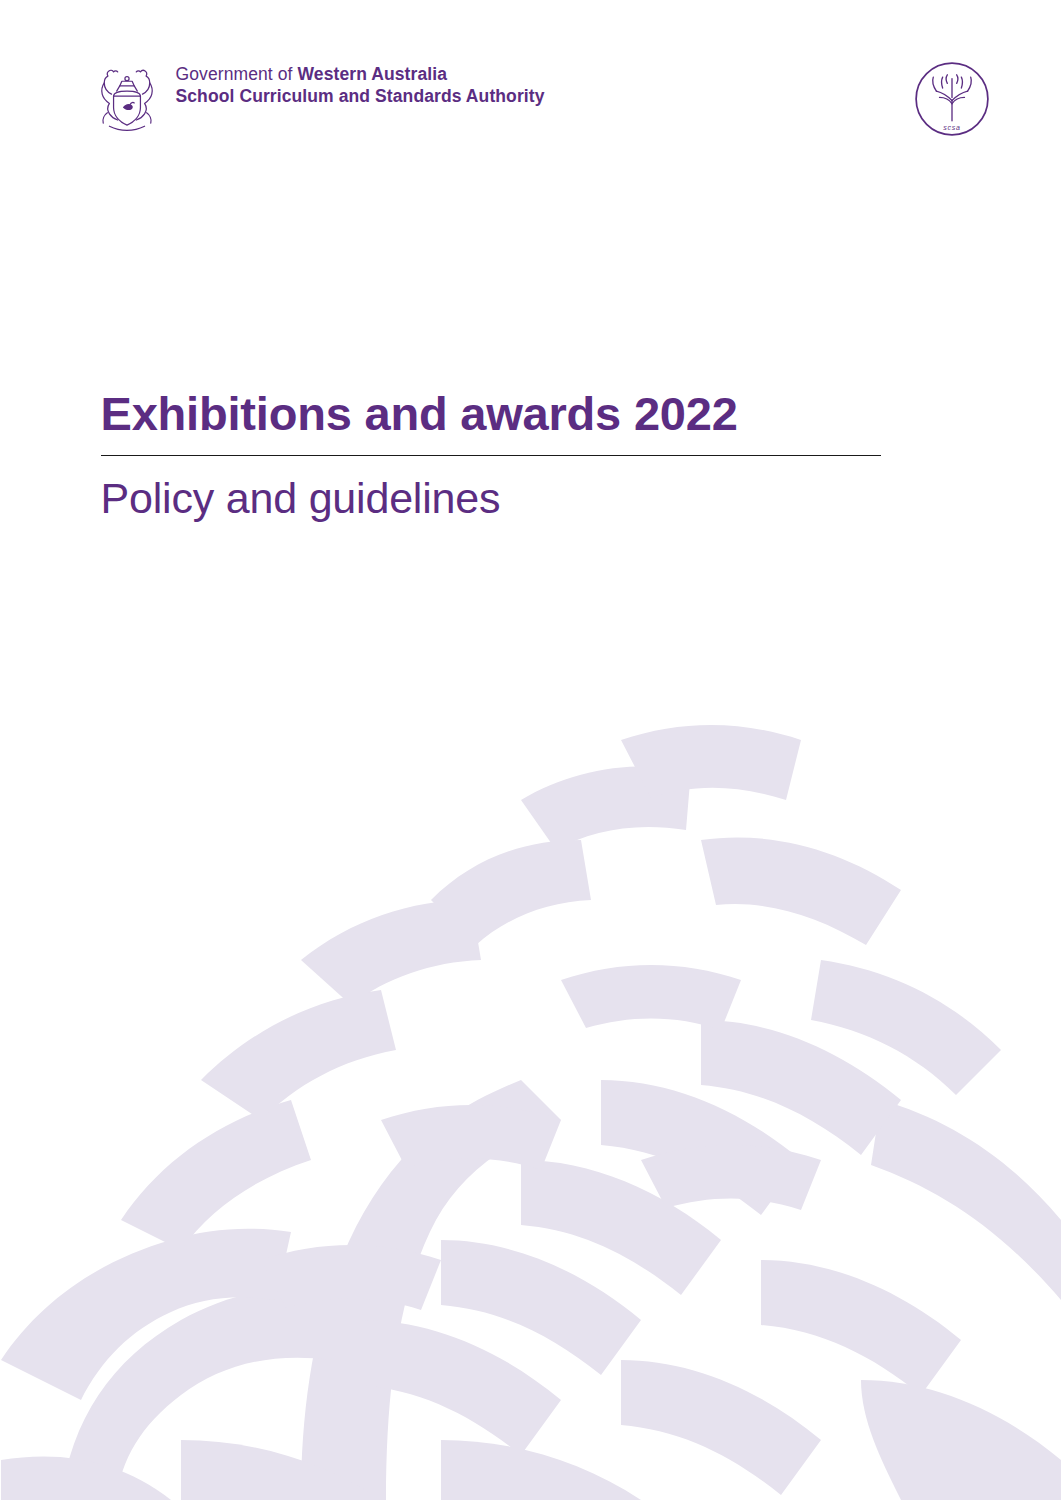Government of Western Australia
School Curriculum and Standards Authority
scsa
Exhibitions and awards 2022
Policy and guidelines